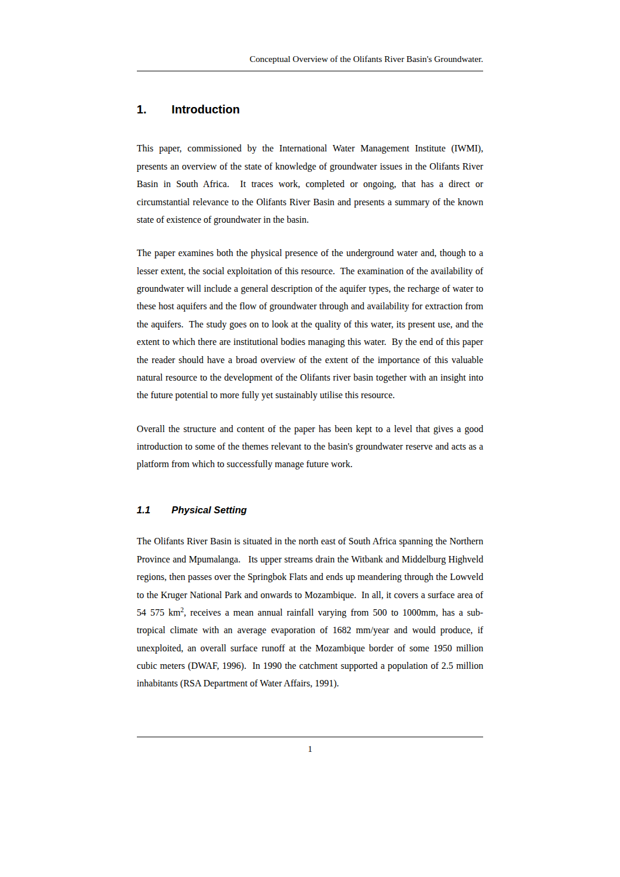Conceptual Overview of the Olifants River Basin's Groundwater.
1. Introduction
This paper, commissioned by the International Water Management Institute (IWMI), presents an overview of the state of knowledge of groundwater issues in the Olifants River Basin in South Africa. It traces work, completed or ongoing, that has a direct or circumstantial relevance to the Olifants River Basin and presents a summary of the known state of existence of groundwater in the basin.
The paper examines both the physical presence of the underground water and, though to a lesser extent, the social exploitation of this resource. The examination of the availability of groundwater will include a general description of the aquifer types, the recharge of water to these host aquifers and the flow of groundwater through and availability for extraction from the aquifers. The study goes on to look at the quality of this water, its present use, and the extent to which there are institutional bodies managing this water. By the end of this paper the reader should have a broad overview of the extent of the importance of this valuable natural resource to the development of the Olifants river basin together with an insight into the future potential to more fully yet sustainably utilise this resource.
Overall the structure and content of the paper has been kept to a level that gives a good introduction to some of the themes relevant to the basin's groundwater reserve and acts as a platform from which to successfully manage future work.
1.1 Physical Setting
The Olifants River Basin is situated in the north east of South Africa spanning the Northern Province and Mpumalanga. Its upper streams drain the Witbank and Middelburg Highveld regions, then passes over the Springbok Flats and ends up meandering through the Lowveld to the Kruger National Park and onwards to Mozambique. In all, it covers a surface area of 54 575 km2, receives a mean annual rainfall varying from 500 to 1000mm, has a sub-tropical climate with an average evaporation of 1682 mm/year and would produce, if unexploited, an overall surface runoff at the Mozambique border of some 1950 million cubic meters (DWAF, 1996). In 1990 the catchment supported a population of 2.5 million inhabitants (RSA Department of Water Affairs, 1991).
1